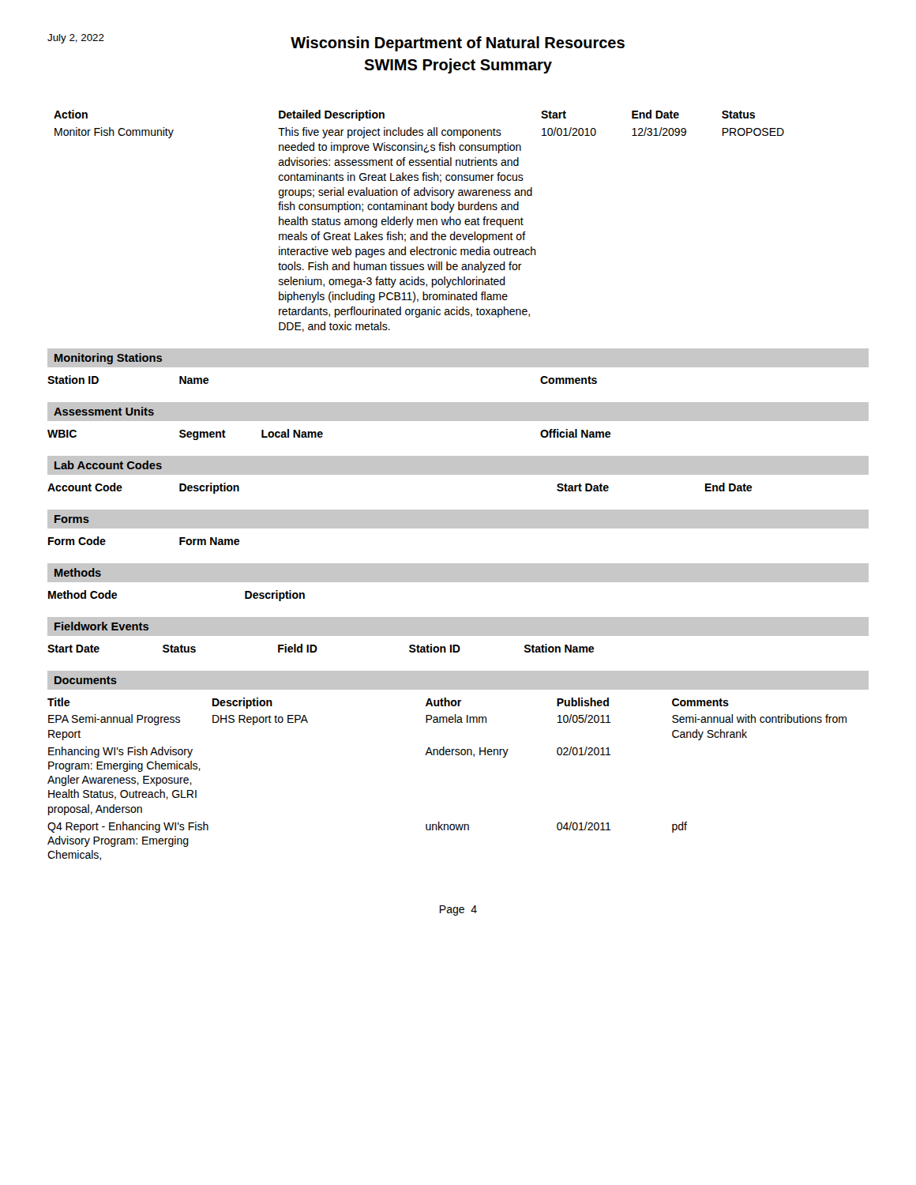July 2, 2022
Wisconsin Department of Natural Resources
SWIMS Project Summary
| Action | Detailed Description | Start | End Date | Status |
| --- | --- | --- | --- | --- |
| Monitor Fish Community | This five year project includes all components needed to improve Wisconsin¿s fish consumption advisories: assessment of essential nutrients and contaminants in Great Lakes fish; consumer focus groups; serial evaluation of advisory awareness and fish consumption; contaminant body burdens and health status among elderly men who eat frequent meals of Great Lakes fish; and the development of interactive web pages and electronic media outreach tools. Fish and human tissues will be analyzed for selenium, omega-3 fatty acids, polychlorinated biphenyls (including PCB11), brominated flame retardants, perflourinated organic acids, toxaphene, DDE, and toxic metals. | 10/01/2010 | 12/31/2099 | PROPOSED |
Monitoring Stations
| Station ID | Name | Comments |
| --- | --- | --- |
Assessment Units
| WBIC | Segment | Local Name | Official Name |
| --- | --- | --- | --- |
Lab Account Codes
| Account Code | Description | Start Date | End Date |
| --- | --- | --- | --- |
Forms
| Form Code | Form Name |
| --- | --- |
Methods
| Method Code | Description |
| --- | --- |
Fieldwork Events
| Start Date | Status | Field ID | Station ID | Station Name |
| --- | --- | --- | --- | --- |
Documents
| Title | Description | Author | Published | Comments |
| --- | --- | --- | --- | --- |
| EPA Semi-annual Progress Report | DHS Report to EPA | Pamela Imm | 10/05/2011 | Semi-annual with contributions from Candy Schrank |
| Enhancing WI's Fish Advisory Program: Emerging Chemicals, Angler Awareness, Exposure, Health Status, Outreach, GLRI proposal, Anderson | | Anderson, Henry | 02/01/2011 | |
| Q4 Report - Enhancing WI's Fish Advisory Program: Emerging Chemicals, | | unknown | 04/01/2011 | pdf |
Page 4